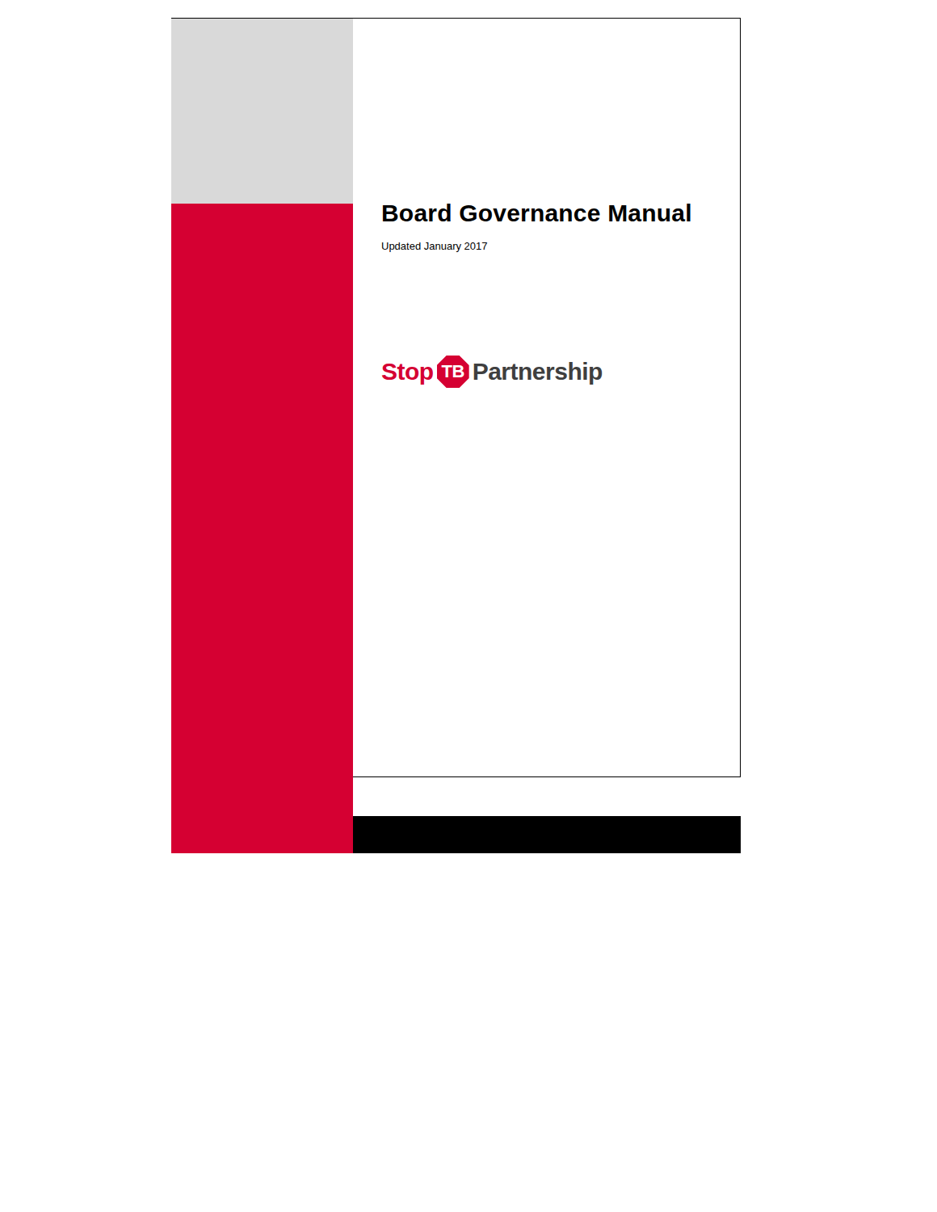Board Governance Manual
Updated January 2017
Stop TB Partnership